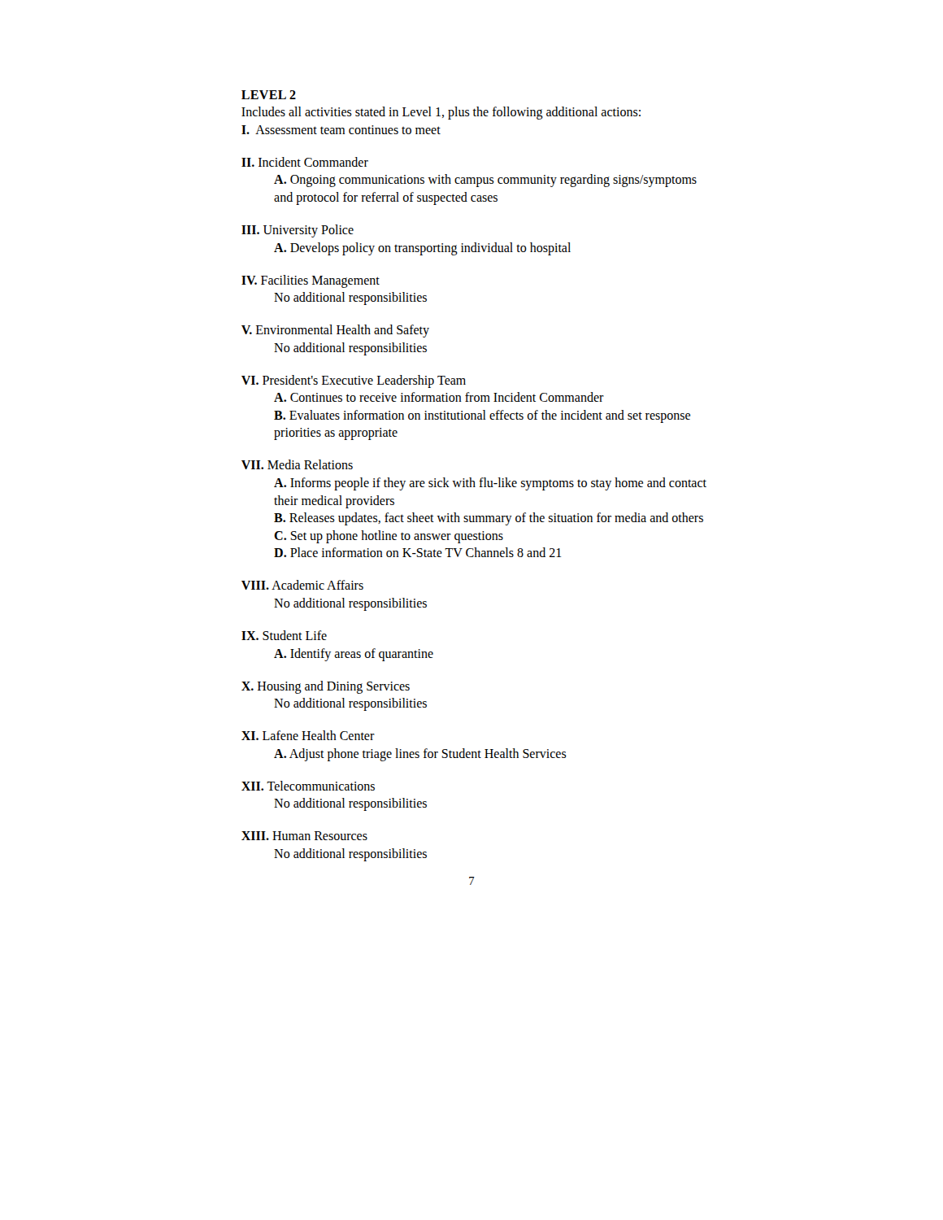LEVEL 2
Includes all activities stated in Level 1, plus the following additional actions:
I. Assessment team continues to meet
II. Incident Commander
A. Ongoing communications with campus community regarding signs/symptoms and protocol for referral of suspected cases
III. University Police
A. Develops policy on transporting individual to hospital
IV. Facilities Management
No additional responsibilities
V. Environmental Health and Safety
No additional responsibilities
VI. President's Executive Leadership Team
A. Continues to receive information from Incident Commander
B. Evaluates information on institutional effects of the incident and set response priorities as appropriate
VII. Media Relations
A. Informs people if they are sick with flu-like symptoms to stay home and contact their medical providers
B. Releases updates, fact sheet with summary of the situation for media and others
C. Set up phone hotline to answer questions
D. Place information on K-State TV Channels 8 and 21
VIII. Academic Affairs
No additional responsibilities
IX. Student Life
A. Identify areas of quarantine
X. Housing and Dining Services
No additional responsibilities
XI. Lafene Health Center
A. Adjust phone triage lines for Student Health Services
XII. Telecommunications
No additional responsibilities
XIII. Human Resources
No additional responsibilities
7